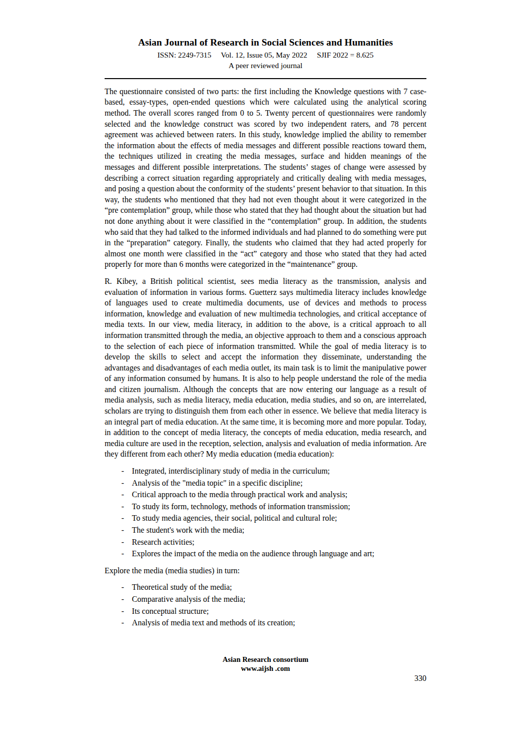Asian Journal of Research in Social Sciences and Humanities
ISSN: 2249-7315 Vol. 12, Issue 05, May 2022 SJIF 2022 = 8.625
A peer reviewed journal
The questionnaire consisted of two parts: the first including the Knowledge questions with 7 case-based, essay-types, open-ended questions which were calculated using the analytical scoring method. The overall scores ranged from 0 to 5. Twenty percent of questionnaires were randomly selected and the knowledge construct was scored by two independent raters, and 78 percent agreement was achieved between raters. In this study, knowledge implied the ability to remember the information about the effects of media messages and different possible reactions toward them, the techniques utilized in creating the media messages, surface and hidden meanings of the messages and different possible interpretations. The students’ stages of change were assessed by describing a correct situation regarding appropriately and critically dealing with media messages, and posing a question about the conformity of the students’ present behavior to that situation. In this way, the students who mentioned that they had not even thought about it were categorized in the “pre contemplation” group, while those who stated that they had thought about the situation but had not done anything about it were classified in the “contemplation” group. In addition, the students who said that they had talked to the informed individuals and had planned to do something were put in the “preparation” category. Finally, the students who claimed that they had acted properly for almost one month were classified in the “act” category and those who stated that they had acted properly for more than 6 months were categorized in the “maintenance” group.
R. Kibey, a British political scientist, sees media literacy as the transmission, analysis and evaluation of information in various forms. Guetterz says multimedia literacy includes knowledge of languages used to create multimedia documents, use of devices and methods to process information, knowledge and evaluation of new multimedia technologies, and critical acceptance of media texts. In our view, media literacy, in addition to the above, is a critical approach to all information transmitted through the media, an objective approach to them and a conscious approach to the selection of each piece of information transmitted. While the goal of media literacy is to develop the skills to select and accept the information they disseminate, understanding the advantages and disadvantages of each media outlet, its main task is to limit the manipulative power of any information consumed by humans. It is also to help people understand the role of the media and citizen journalism. Although the concepts that are now entering our language as a result of media analysis, such as media literacy, media education, media studies, and so on, are interrelated, scholars are trying to distinguish them from each other in essence. We believe that media literacy is an integral part of media education. At the same time, it is becoming more and more popular. Today, in addition to the concept of media literacy, the concepts of media education, media research, and media culture are used in the reception, selection, analysis and evaluation of media information. Are they different from each other? My media education (media education):
Integrated, interdisciplinary study of media in the curriculum;
Analysis of the "media topic" in a specific discipline;
Critical approach to the media through practical work and analysis;
To study its form, technology, methods of information transmission;
To study media agencies, their social, political and cultural role;
The student's work with the media;
Research activities;
Explores the impact of the media on the audience through language and art;
Explore the media (media studies) in turn:
Theoretical study of the media;
Comparative analysis of the media;
Its conceptual structure;
Analysis of media text and methods of its creation;
Asian Research consortium
www.aijsh .com
330